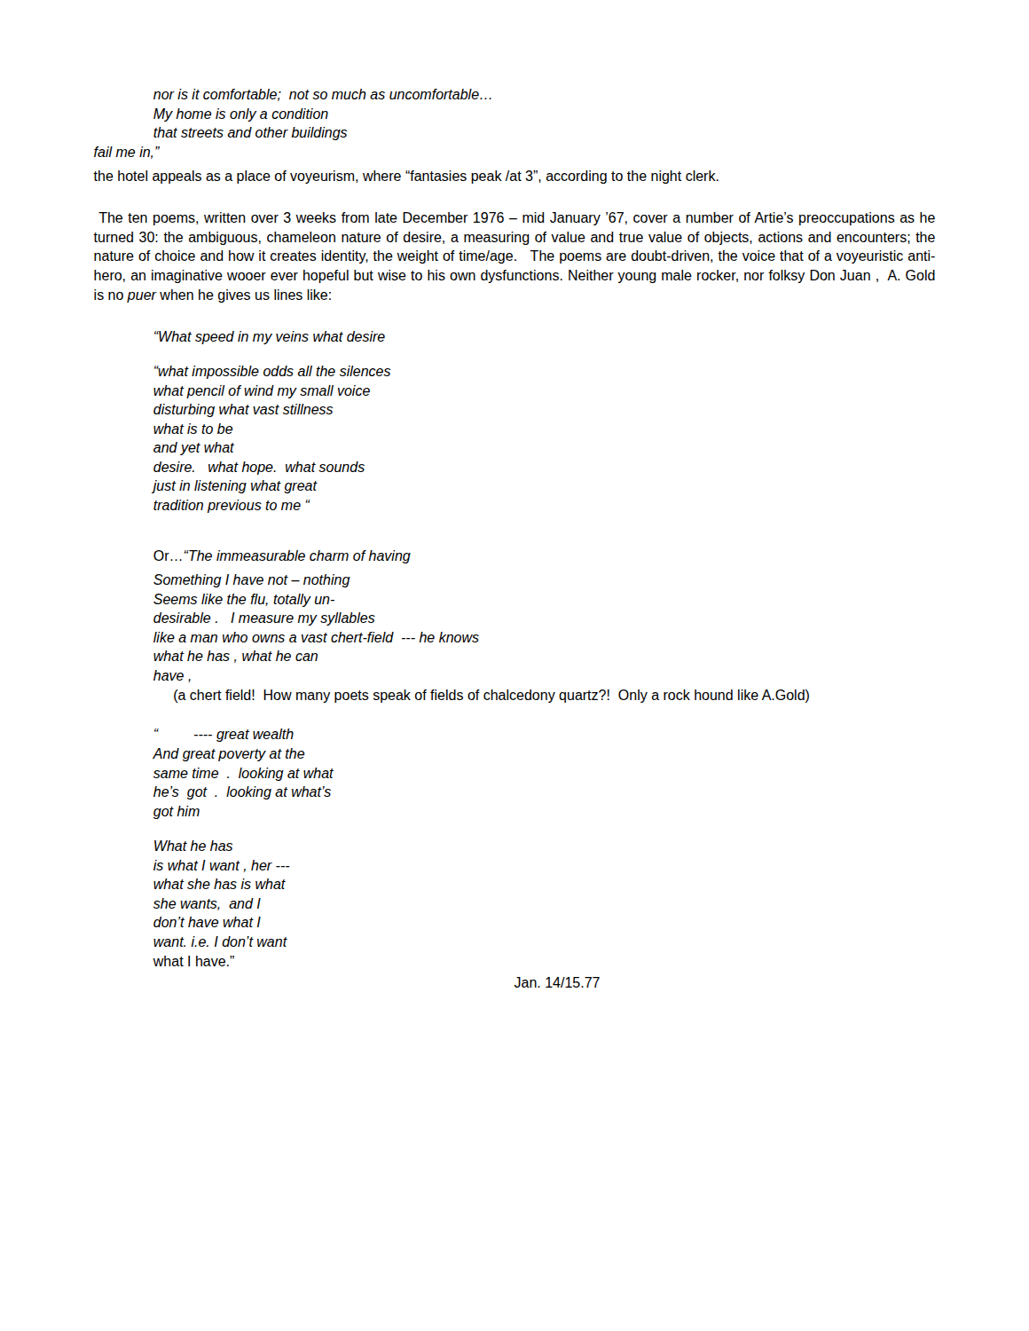nor is it comfortable; not so much as uncomfortable…
My home is only a condition
that streets and other buildings
fail me in,”
the hotel appeals as a place of voyeurism, where “fantasies peak /at 3”, according to the night clerk.
The ten poems, written over 3 weeks from late December 1976 – mid January ’67, cover a number of Artie’s preoccupations as he turned 30: the ambiguous, chameleon nature of desire, a measuring of value and true value of objects, actions and encounters; the nature of choice and how it creates identity, the weight of time/age. The poems are doubt-driven, the voice that of a voyeuristic anti-hero, an imaginative wooer ever hopeful but wise to his own dysfunctions. Neither young male rocker, nor folksy Don Juan , A. Gold is no puer when he gives us lines like:
“What speed in my veins what desire
“what impossible odds all the silences
what pencil of wind my small voice
disturbing what vast stillness
what is to be
and yet what
desire. what hope. what sounds
just in listening what great
tradition previous to me “
Or…“The immeasurable charm of having
Something I have not – nothing
Seems like the flu, totally un-
desirable . I measure my syllables
like a man who owns a vast chert-field --- he knows
what he has , what he can
have ,
(a chert field! How many poets speak of fields of chalcedony quartz?! Only a rock hound like A.Gold)
“ ---- great wealth
And great poverty at the
same time . looking at what
he’s got . looking at what’s
got him
What he has
is what I want , her ---
what she has is what
she wants, and I
don’t have what I
want. i.e. I don’t want
what I have.”
Jan. 14/15.77